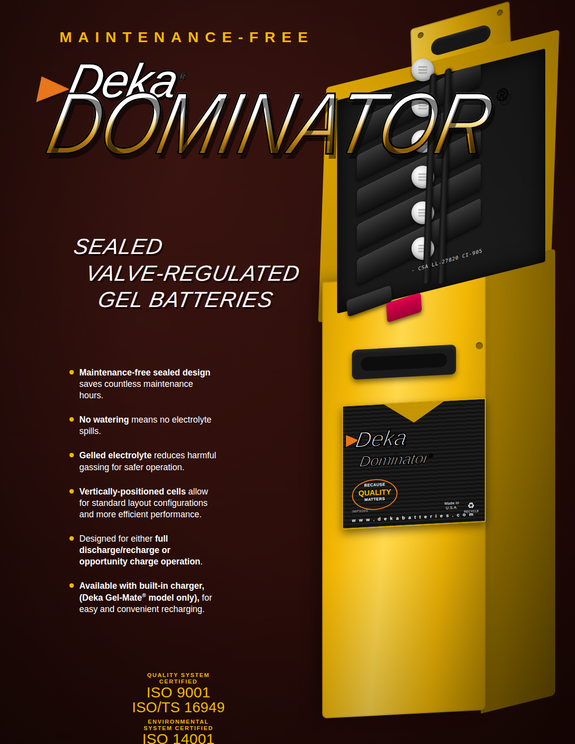MAINTENANCE-FREE
- CSA LL-27820 CI-905
Deka
Dominator®
BECAUSE QUALITY MATTERS
Made in
U.S.A.
RECYCLE
IMP9005
w w w . d e k a b a t t e r i e s . c o m
Deka®
DOMINATOR®
SEALED VALVE-REGULATED GEL BATTERIES
Maintenance-free sealed design saves countless maintenance hours.
No watering means no electrolyte spills.
Gelled electrolyte reduces harmful gassing for safer operation.
Vertically-positioned cells allow for standard layout configurations and more efficient performance.
Designed for either full discharge/recharge or opportunity charge operation.
Available with built-in charger, (Deka Gel-Mate® model only), for easy and convenient recharging.
QUALITY SYSTEM
CERTIFIED
ISO 9001
ISO/TS 16949
ENVIRONMENTAL
SYSTEM CERTIFIED
ISO 14001